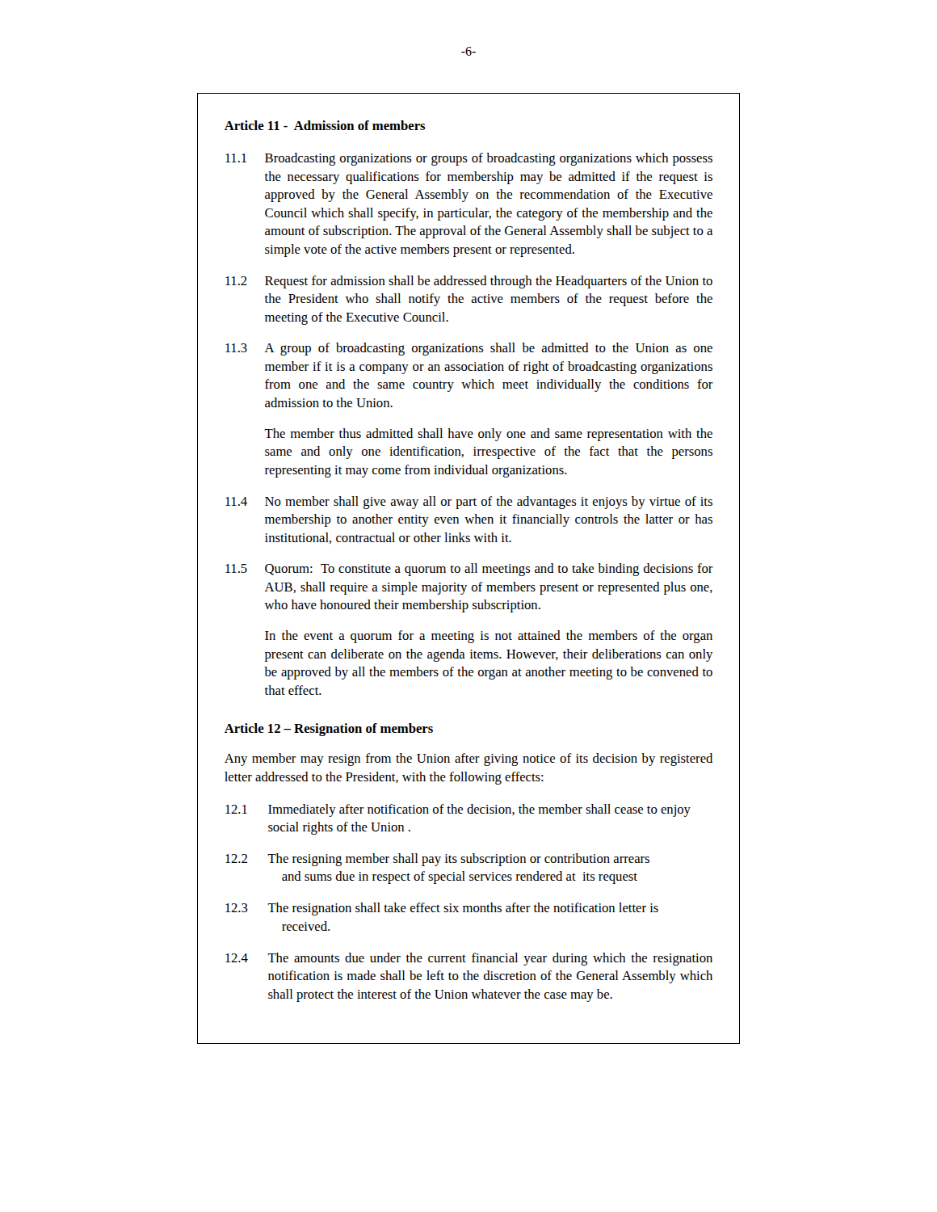-6-
Article 11 - Admission of members
11.1
Broadcasting organizations or groups of broadcasting organizations which possess the necessary qualifications for membership may be admitted if the request is approved by the General Assembly on the recommendation of the Executive Council which shall specify, in particular, the category of the membership and the amount of subscription. The approval of the General Assembly shall be subject to a simple vote of the active members present or represented.
11.2
Request for admission shall be addressed through the Headquarters of the Union to the President who shall notify the active members of the request before the meeting of the Executive Council.
11.3
A group of broadcasting organizations shall be admitted to the Union as one member if it is a company or an association of right of broadcasting organizations from one and the same country which meet individually the conditions for admission to the Union.
The member thus admitted shall have only one and same representation with the same and only one identification, irrespective of the fact that the persons representing it may come from individual organizations.
11.4
No member shall give away all or part of the advantages it enjoys by virtue of its membership to another entity even when it financially controls the latter or has institutional, contractual or other links with it.
11.5
Quorum: To constitute a quorum to all meetings and to take binding decisions for AUB, shall require a simple majority of members present or represented plus one, who have honoured their membership subscription.
In the event a quorum for a meeting is not attained the members of the organ present can deliberate on the agenda items. However, their deliberations can only be approved by all the members of the organ at another meeting to be convened to that effect.
Article 12 – Resignation of members
Any member may resign from the Union after giving notice of its decision by registered letter addressed to the President, with the following effects:
12.1
Immediately after notification of the decision, the member shall cease to enjoy social rights of the Union .
12.2
The resigning member shall pay its subscription or contribution arrears
and sums due in respect of special services rendered at its request
12.3
The resignation shall take effect six months after the notification letter is
received.
12.4
The amounts due under the current financial year during which the resignation notification is made shall be left to the discretion of the General Assembly which shall protect the interest of the Union whatever the case may be.